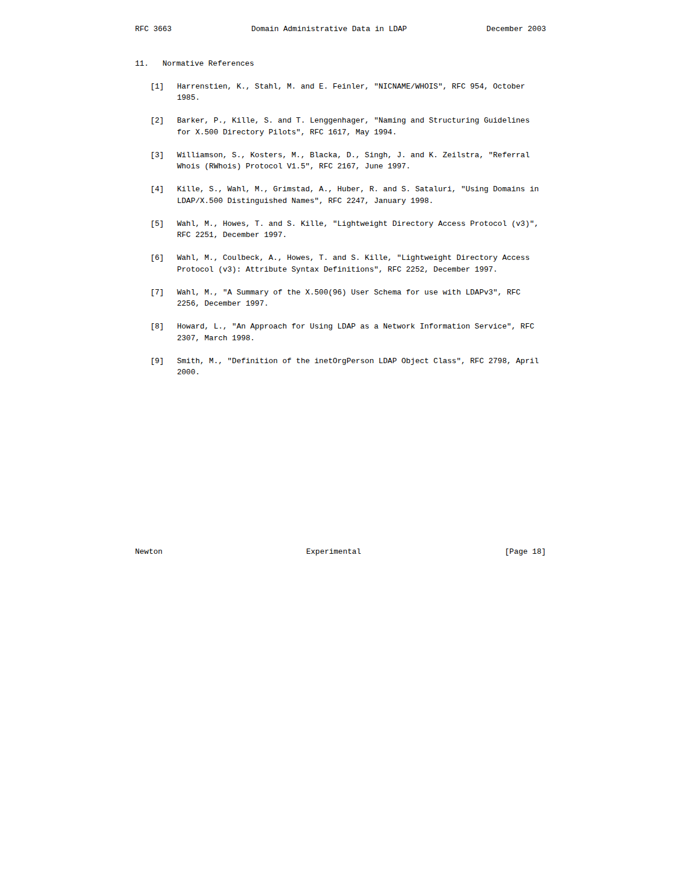RFC 3663 Domain Administrative Data in LDAP December 2003
11. Normative References
[1]
Harrenstien, K., Stahl, M. and E. Feinler, "NICNAME/WHOIS", RFC 954, October 1985.
[2]
Barker, P., Kille, S. and T. Lenggenhager, "Naming and Structuring Guidelines for X.500 Directory Pilots", RFC 1617, May 1994.
[3]
Williamson, S., Kosters, M., Blacka, D., Singh, J. and K. Zeilstra, "Referral Whois (RWhois) Protocol V1.5", RFC 2167, June 1997.
[4]
Kille, S., Wahl, M., Grimstad, A., Huber, R. and S. Sataluri, "Using Domains in LDAP/X.500 Distinguished Names", RFC 2247, January 1998.
[5]
Wahl, M., Howes, T. and S. Kille, "Lightweight Directory Access Protocol (v3)", RFC 2251, December 1997.
[6]
Wahl, M., Coulbeck, A., Howes, T. and S. Kille, "Lightweight Directory Access Protocol (v3): Attribute Syntax Definitions", RFC 2252, December 1997.
[7]
Wahl, M., "A Summary of the X.500(96) User Schema for use with LDAPv3", RFC 2256, December 1997.
[8]
Howard, L., "An Approach for Using LDAP as a Network Information Service", RFC 2307, March 1998.
[9]
Smith, M., "Definition of the inetOrgPerson LDAP Object Class", RFC 2798, April 2000.
Newton Experimental [Page 18]